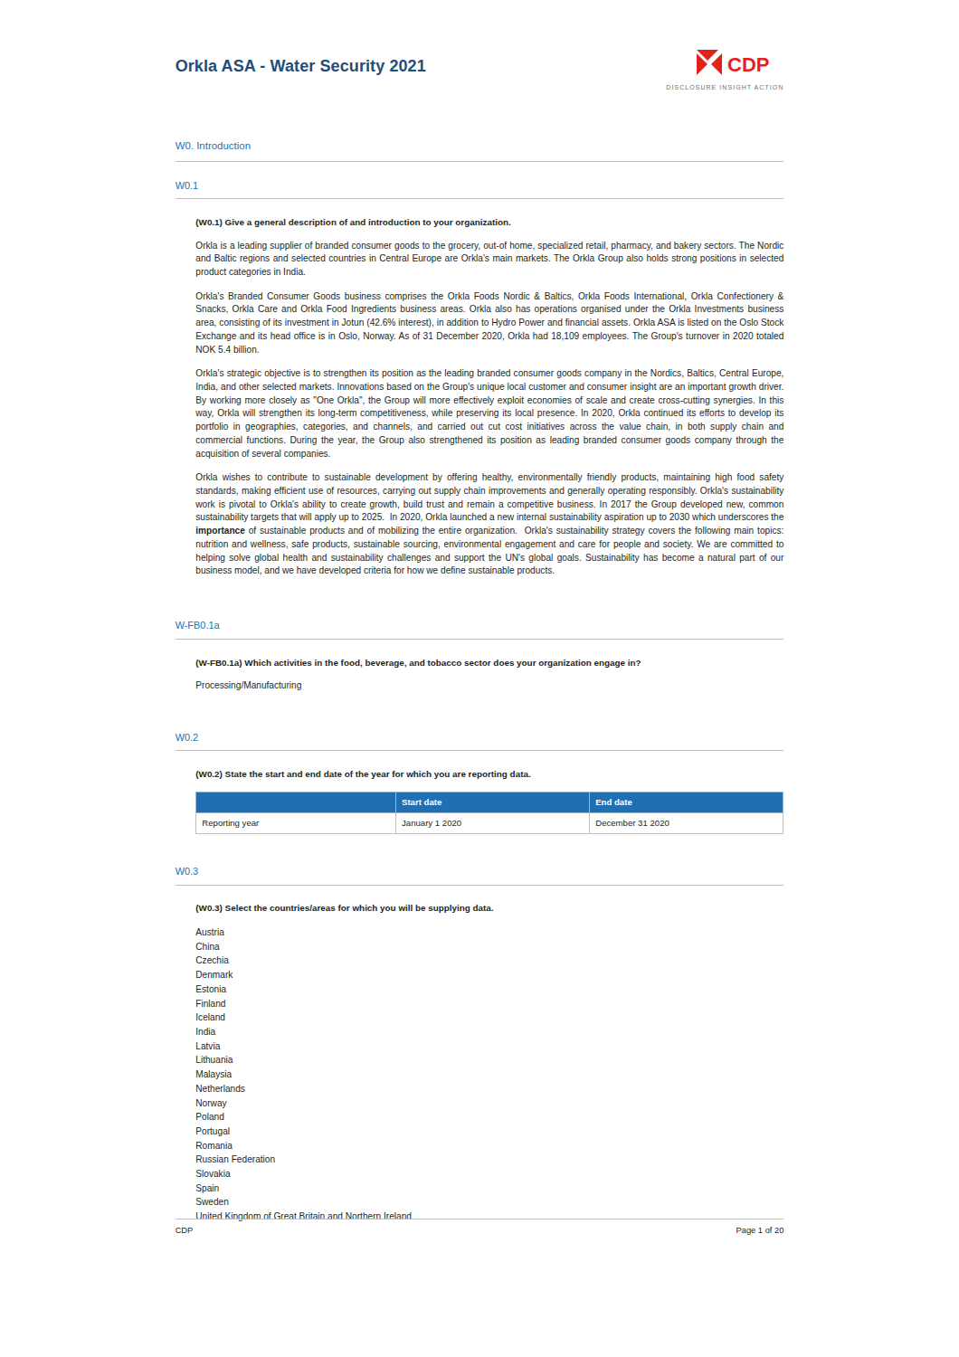Orkla ASA - Water Security 2021
CDP
DISCLOSURE INSIGHT ACTION
W0. Introduction
W0.1
(W0.1) Give a general description of and introduction to your organization.
Orkla is a leading supplier of branded consumer goods to the grocery, out-of home, specialized retail, pharmacy, and bakery sectors. The Nordic and Baltic regions and selected countries in Central Europe are Orkla's main markets. The Orkla Group also holds strong positions in selected product categories in India.
Orkla's Branded Consumer Goods business comprises the Orkla Foods Nordic & Baltics, Orkla Foods International, Orkla Confectionery & Snacks, Orkla Care and Orkla Food Ingredients business areas. Orkla also has operations organised under the Orkla Investments business area, consisting of its investment in Jotun (42.6% interest), in addition to Hydro Power and financial assets. Orkla ASA is listed on the Oslo Stock Exchange and its head office is in Oslo, Norway. As of 31 December 2020, Orkla had 18,109 employees. The Group's turnover in 2020 totaled NOK 5.4 billion.
Orkla's strategic objective is to strengthen its position as the leading branded consumer goods company in the Nordics, Baltics, Central Europe, India, and other selected markets. Innovations based on the Group's unique local customer and consumer insight are an important growth driver. By working more closely as "One Orkla", the Group will more effectively exploit economies of scale and create cross-cutting synergies. In this way, Orkla will strengthen its long-term competitiveness, while preserving its local presence. In 2020, Orkla continued its efforts to develop its portfolio in geographies, categories, and channels, and carried out cut cost initiatives across the value chain, in both supply chain and commercial functions. During the year, the Group also strengthened its position as leading branded consumer goods company through the acquisition of several companies.
Orkla wishes to contribute to sustainable development by offering healthy, environmentally friendly products, maintaining high food safety standards, making efficient use of resources, carrying out supply chain improvements and generally operating responsibly. Orkla's sustainability work is pivotal to Orkla's ability to create growth, build trust and remain a competitive business. In 2017 the Group developed new, common sustainability targets that will apply up to 2025. In 2020, Orkla launched a new internal sustainability aspiration up to 2030 which underscores the importance of sustainable products and of mobilizing the entire organization. Orkla's sustainability strategy covers the following main topics: nutrition and wellness, safe products, sustainable sourcing, environmental engagement and care for people and society. We are committed to helping solve global health and sustainability challenges and support the UN's global goals. Sustainability has become a natural part of our business model, and we have developed criteria for how we define sustainable products.
W-FB0.1a
(W-FB0.1a) Which activities in the food, beverage, and tobacco sector does your organization engage in?
Processing/Manufacturing
W0.2
(W0.2) State the start and end date of the year for which you are reporting data.
| | Start date | End date |
| --- | --- | --- |
| Reporting year | January 1 2020 | December 31 2020 |
W0.3
(W0.3) Select the countries/areas for which you will be supplying data.
Austria
China
Czechia
Denmark
Estonia
Finland
Iceland
India
Latvia
Lithuania
Malaysia
Netherlands
Norway
Poland
Portugal
Romania
Russian Federation
Slovakia
Spain
Sweden
United Kingdom of Great Britain and Northern Ireland
CDP Page 1 of 20